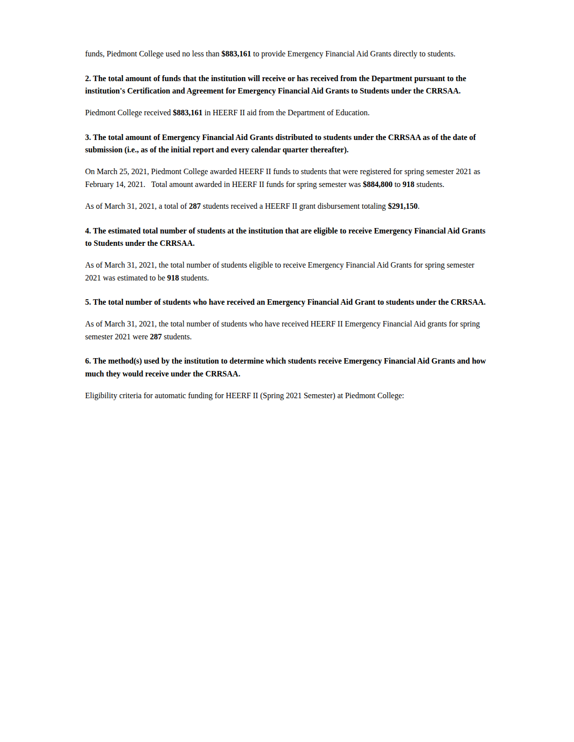funds, Piedmont College used no less than $883,161 to provide Emergency Financial Aid Grants directly to students.
2. The total amount of funds that the institution will receive or has received from the Department pursuant to the institution's Certification and Agreement for Emergency Financial Aid Grants to Students under the CRRSAA.
Piedmont College received $883,161 in HEERF II aid from the Department of Education.
3. The total amount of Emergency Financial Aid Grants distributed to students under the CRRSAA as of the date of submission (i.e., as of the initial report and every calendar quarter thereafter).
On March 25, 2021, Piedmont College awarded HEERF II funds to students that were registered for spring semester 2021 as February 14, 2021. Total amount awarded in HEERF II funds for spring semester was $884,800 to 918 students.
As of March 31, 2021, a total of 287 students received a HEERF II grant disbursement totaling $291,150.
4. The estimated total number of students at the institution that are eligible to receive Emergency Financial Aid Grants to Students under the CRRSAA.
As of March 31, 2021, the total number of students eligible to receive Emergency Financial Aid Grants for spring semester 2021 was estimated to be 918 students.
5. The total number of students who have received an Emergency Financial Aid Grant to students under the CRRSAA.
As of March 31, 2021, the total number of students who have received HEERF II Emergency Financial Aid grants for spring semester 2021 were 287 students.
6. The method(s) used by the institution to determine which students receive Emergency Financial Aid Grants and how much they would receive under the CRRSAA.
Eligibility criteria for automatic funding for HEERF II (Spring 2021 Semester) at Piedmont College: